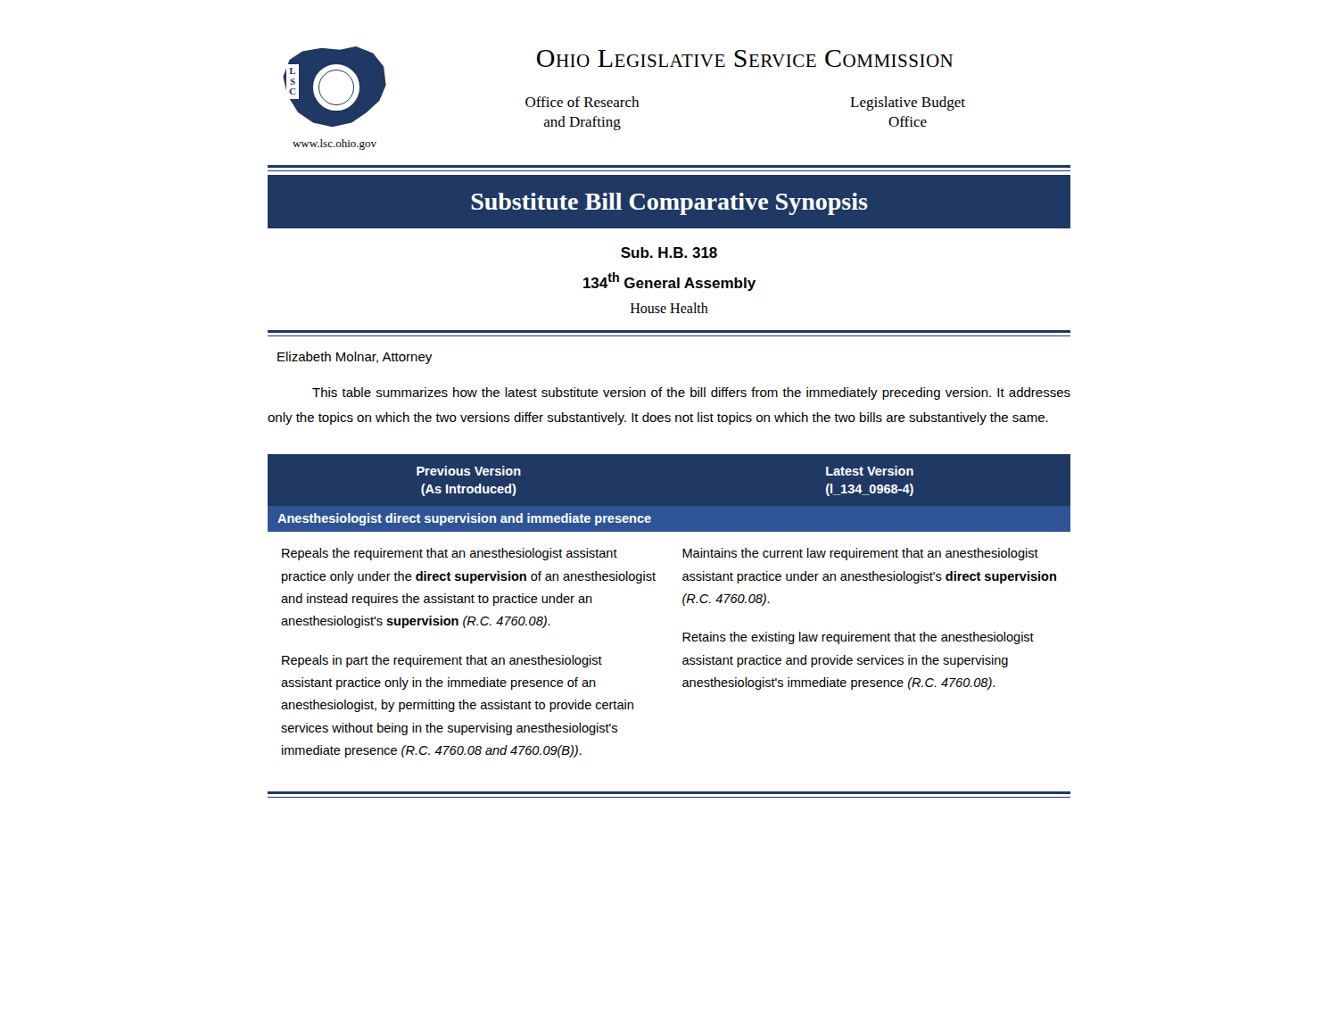L
S
C
www.lsc.ohio.gov
Ohio Legislative Service Commission
Office of Research
and Drafting
Legislative Budget
Office
Substitute Bill Comparative Synopsis
Sub. H.B. 318
134th General Assembly
House Health
Elizabeth Molnar, Attorney
This table summarizes how the latest substitute version of the bill differs from the immediately preceding version. It addresses only the topics on which the two versions differ substantively. It does not list topics on which the two bills are substantively the same.
| Previous Version (As Introduced) | Latest Version (l_134_0968-4) |
| --- | --- |
| Anesthesiologist direct supervision and immediate presence |
| Repeals the requirement that an anesthesiologist assistant practice only under the direct supervision of an anesthesiologist and instead requires the assistant to practice under an anesthesiologist's supervision (R.C. 4760.08) . Repeals in part the requirement that an anesthesiologist assistant practice only in the immediate presence of an anesthesiologist, by permitting the assistant to provide certain services without being in the supervising anesthesiologist's immediate presence (R.C. 4760.08 and 4760.09(B)) . | Maintains the current law requirement that an anesthesiologist assistant practice under an anesthesiologist's direct supervision (R.C. 4760.08) . Retains the existing law requirement that the anesthesiologist assistant practice and provide services in the supervising anesthesiologist's immediate presence (R.C. 4760.08) . |